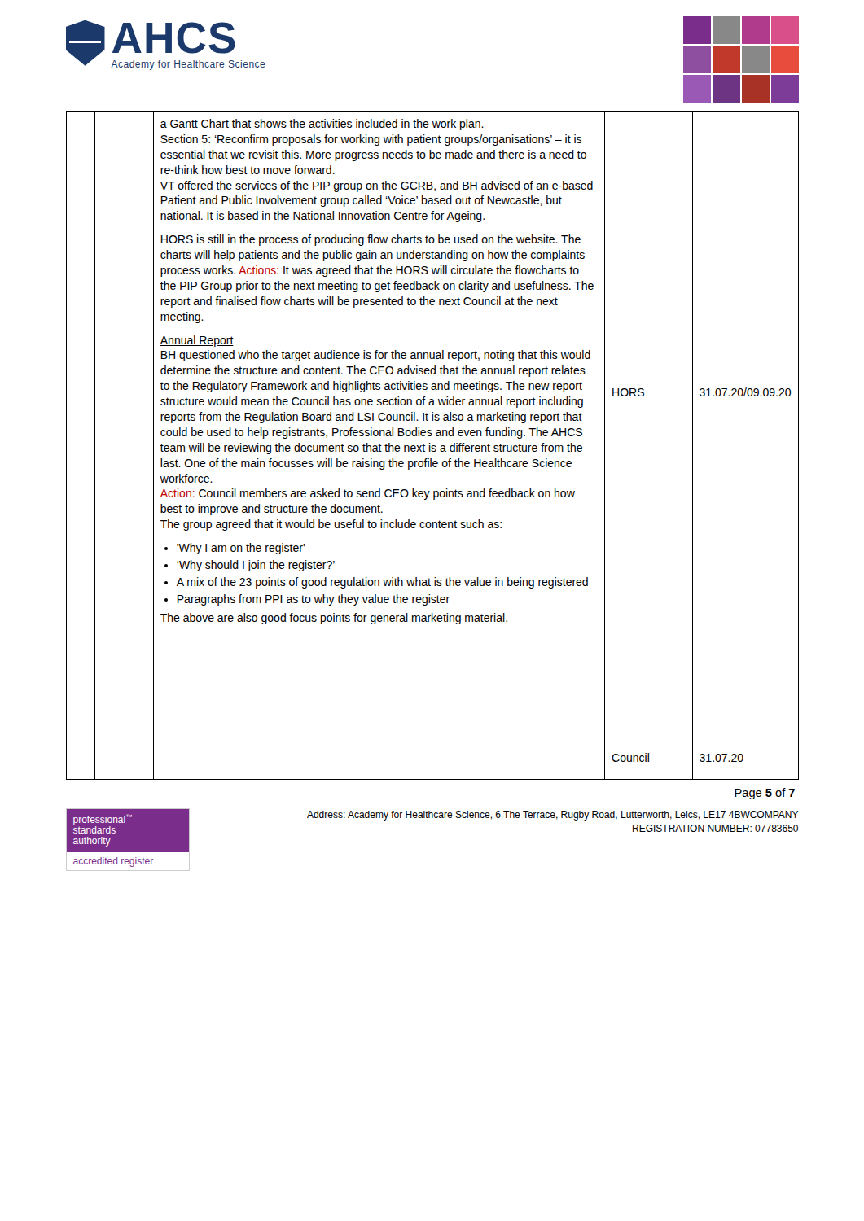AHCS
Academy for Healthcare Science
| | | a Gantt Chart that shows the activities included in the work plan. Section 5: ‘Reconfirm proposals for working with patient groups/organisations’ – it is essential that we revisit this. More progress needs to be made and there is a need to re-think how best to move forward. VT offered the services of the PIP group on the GCRB, and BH advised of an e-based Patient and Public Involvement group called ‘Voice’ based out of Newcastle, but national. It is based in the National Innovation Centre for Ageing. HORS is still in the process of producing flow charts to be used on the website. The charts will help patients and the public gain an understanding on how the complaints process works. Actions: It was agreed that the HORS will circulate the flowcharts to the PIP Group prior to the next meeting to get feedback on clarity and usefulness. The report and finalised flow charts will be presented to the next Council at the next meeting. Annual Report BH questioned who the target audience is for the annual report, noting that this would determine the structure and content. The CEO advised that the annual report relates to the Regulatory Framework and highlights activities and meetings. The new report structure would mean the Council has one section of a wider annual report including reports from the Regulation Board and LSI Council. It is also a marketing report that could be used to help registrants, Professional Bodies and even funding. The AHCS team will be reviewing the document so that the next is a different structure from the last. One of the main focusses will be raising the profile of the Healthcare Science workforce. Action: Council members are asked to send CEO key points and feedback on how best to improve and structure the document. The group agreed that it would be useful to include content such as: 'Why I am on the register' ‘Why should I join the register?’ A mix of the 23 points of good regulation with what is the value in being registered Paragraphs from PPI as to why they value the register The above are also good focus points for general marketing material. | HORS Council | 31.07.20/09.09.20 31.07.20 |
Page 5 of 7
professional™
standards
authority
accredited register
Address: Academy for Healthcare Science, 6 The Terrace, Rugby Road, Lutterworth, Leics, LE17 4BWCOMPANY
REGISTRATION NUMBER: 07783650